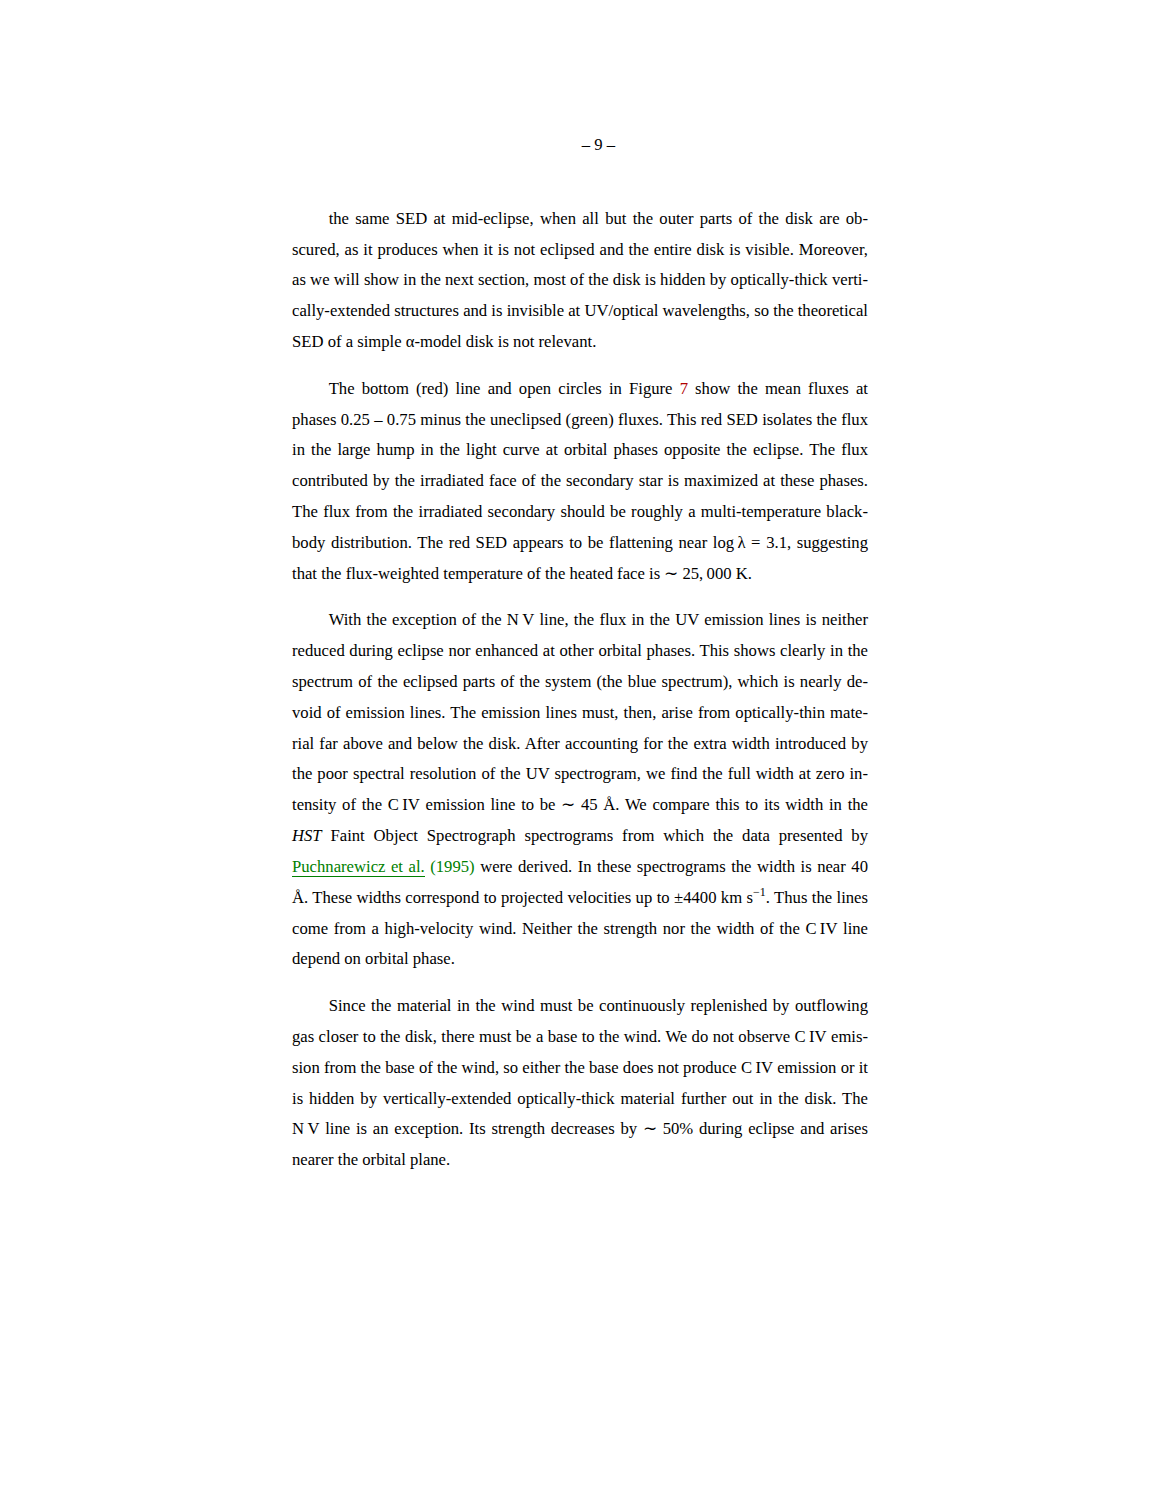– 9 –
the same SED at mid-eclipse, when all but the outer parts of the disk are obscured, as it produces when it is not eclipsed and the entire disk is visible. Moreover, as we will show in the next section, most of the disk is hidden by optically-thick vertically-extended structures and is invisible at UV/optical wavelengths, so the theoretical SED of a simple α-model disk is not relevant.
The bottom (red) line and open circles in Figure 7 show the mean fluxes at phases 0.25 – 0.75 minus the uneclipsed (green) fluxes. This red SED isolates the flux in the large hump in the light curve at orbital phases opposite the eclipse. The flux contributed by the irradiated face of the secondary star is maximized at these phases. The flux from the irradiated secondary should be roughly a multi-temperature blackbody distribution. The red SED appears to be flattening near log λ = 3.1, suggesting that the flux-weighted temperature of the heated face is ∼ 25, 000 K.
With the exception of the N V line, the flux in the UV emission lines is neither reduced during eclipse nor enhanced at other orbital phases. This shows clearly in the spectrum of the eclipsed parts of the system (the blue spectrum), which is nearly devoid of emission lines. The emission lines must, then, arise from optically-thin material far above and below the disk. After accounting for the extra width introduced by the poor spectral resolution of the UV spectrogram, we find the full width at zero intensity of the C IV emission line to be ∼ 45 Å. We compare this to its width in the HST Faint Object Spectrograph spectrograms from which the data presented by Puchnarewicz et al. (1995) were derived. In these spectrograms the width is near 40 Å. These widths correspond to projected velocities up to ±4400 km s−1. Thus the lines come from a high-velocity wind. Neither the strength nor the width of the C IV line depend on orbital phase.
Since the material in the wind must be continuously replenished by outflowing gas closer to the disk, there must be a base to the wind. We do not observe C IV emission from the base of the wind, so either the base does not produce C IV emission or it is hidden by vertically-extended optically-thick material further out in the disk. The N V line is an exception. Its strength decreases by ∼ 50% during eclipse and arises nearer the orbital plane.